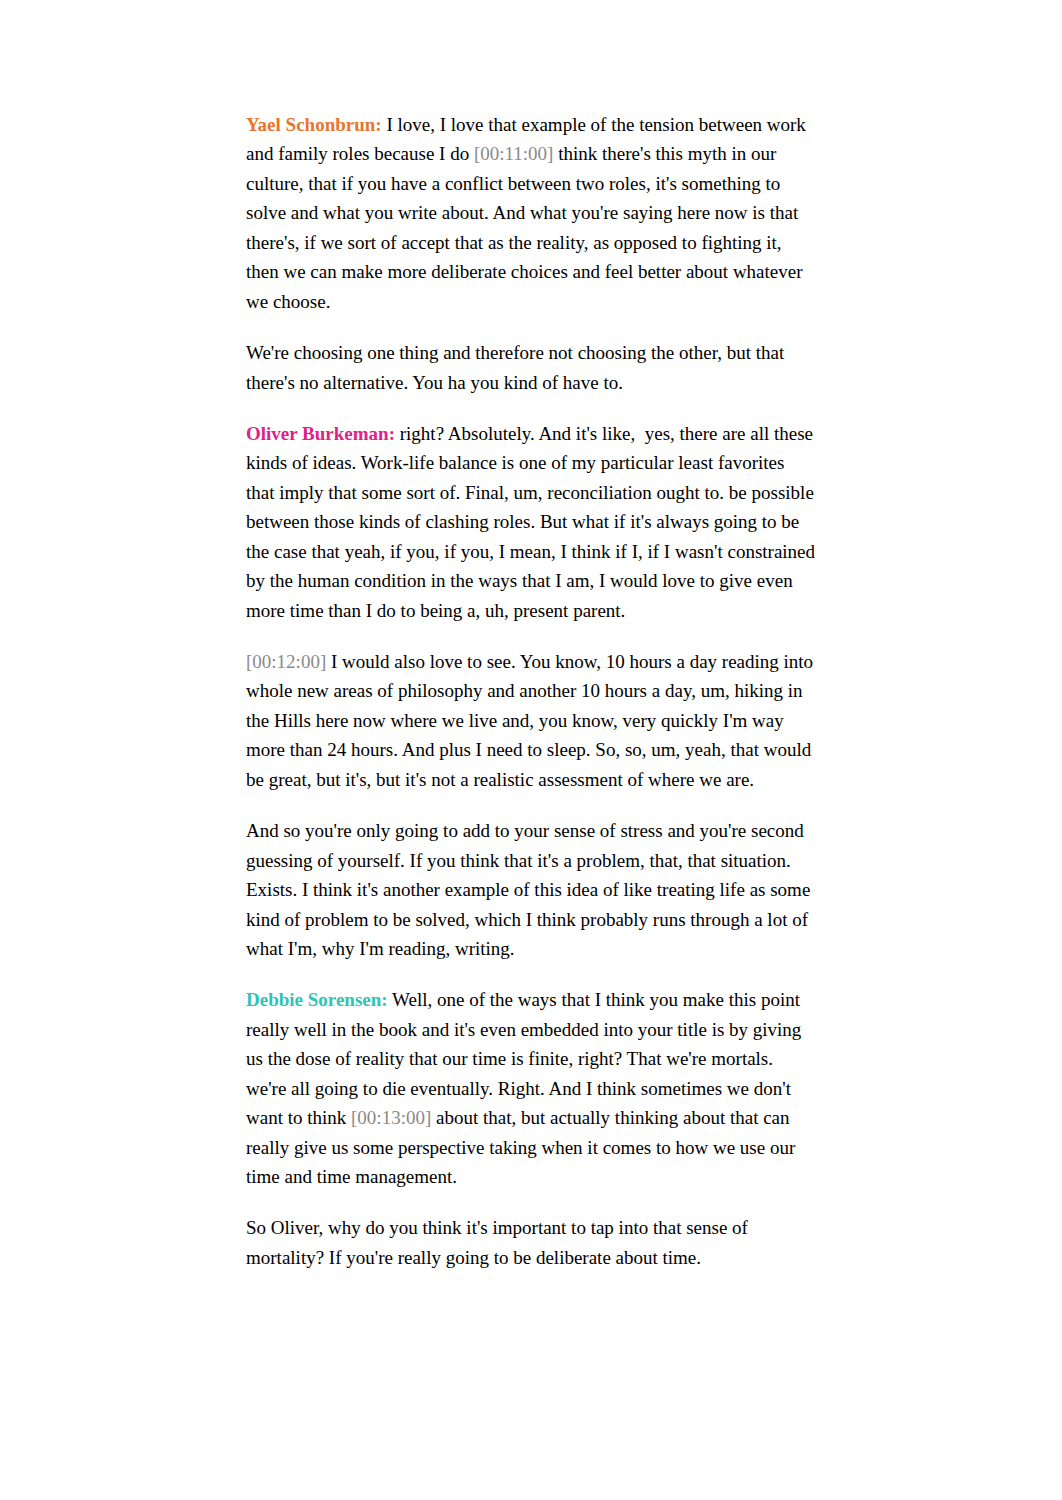Yael Schonbrun: I love, I love that example of the tension between work and family roles because I do [00:11:00] think there's this myth in our culture, that if you have a conflict between two roles, it's something to solve and what you write about. And what you're saying here now is that there's, if we sort of accept that as the reality, as opposed to fighting it, then we can make more deliberate choices and feel better about whatever we choose.
We're choosing one thing and therefore not choosing the other, but that there's no alternative. You ha you kind of have to.
Oliver Burkeman: right? Absolutely. And it's like, yes, there are all these kinds of ideas. Work-life balance is one of my particular least favorites that imply that some sort of. Final, um, reconciliation ought to. be possible between those kinds of clashing roles. But what if it's always going to be the case that yeah, if you, if you, I mean, I think if I, if I wasn't constrained by the human condition in the ways that I am, I would love to give even more time than I do to being a, uh, present parent.
[00:12:00] I would also love to see. You know, 10 hours a day reading into whole new areas of philosophy and another 10 hours a day, um, hiking in the Hills here now where we live and, you know, very quickly I'm way more than 24 hours. And plus I need to sleep. So, so, um, yeah, that would be great, but it's, but it's not a realistic assessment of where we are.
And so you're only going to add to your sense of stress and you're second guessing of yourself. If you think that it's a problem, that, that situation. Exists. I think it's another example of this idea of like treating life as some kind of problem to be solved, which I think probably runs through a lot of what I'm, why I'm reading, writing.
Debbie Sorensen: Well, one of the ways that I think you make this point really well in the book and it's even embedded into your title is by giving us the dose of reality that our time is finite, right? That we're mortals. we're all going to die eventually. Right. And I think sometimes we don't want to think [00:13:00] about that, but actually thinking about that can really give us some perspective taking when it comes to how we use our time and time management.
So Oliver, why do you think it's important to tap into that sense of mortality? If you're really going to be deliberate about time.